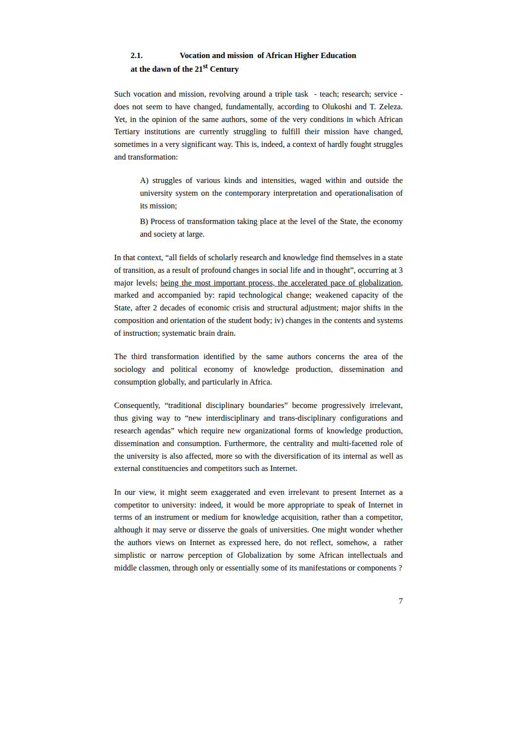2.1. Vocation and mission of African Higher Educationat the dawn of the 21st Century
Such vocation and mission, revolving around a triple task - teach; research; service - does not seem to have changed, fundamentally, according to Olukoshi and T. Zeleza. Yet, in the opinion of the same authors, some of the very conditions in which African Tertiary institutions are currently struggling to fulfill their mission have changed, sometimes in a very significant way. This is, indeed, a context of hardly fought struggles and transformation:
A) struggles of various kinds and intensities, waged within and outside the university system on the contemporary interpretation and operationalisation of its mission;
B) Process of transformation taking place at the level of the State, the economy and society at large.
In that context, “all fields of scholarly research and knowledge find themselves in a state of transition, as a result of profound changes in social life and in thought”, occurring at 3 major levels; being the most important process, the accelerated pace of globalization, marked and accompanied by: rapid technological change; weakened capacity of the State, after 2 decades of economic crisis and structural adjustment; major shifts in the composition and orientation of the student body; iv) changes in the contents and systems of instruction; systematic brain drain.
The third transformation identified by the same authors concerns the area of the sociology and political economy of knowledge production, dissemination and consumption globally, and particularly in Africa.
Consequently, “traditional disciplinary boundaries” become progressively irrelevant, thus giving way to “new interdisciplinary and trans-disciplinary configurations and research agendas” which require new organizational forms of knowledge production, dissemination and consumption. Furthermore, the centrality and multi-facetted role of the university is also affected, more so with the diversification of its internal as well as external constituencies and competitors such as Internet.
In our view, it might seem exaggerated and even irrelevant to present Internet as a competitor to university: indeed, it would be more appropriate to speak of Internet in terms of an instrument or medium for knowledge acquisition, rather than a competitor, although it may serve or disserve the goals of universities. One might wonder whether the authors views on Internet as expressed here, do not reflect, somehow, a rather simplistic or narrow perception of Globalization by some African intellectuals and middle classmen, through only or essentially some of its manifestations or components ?
7